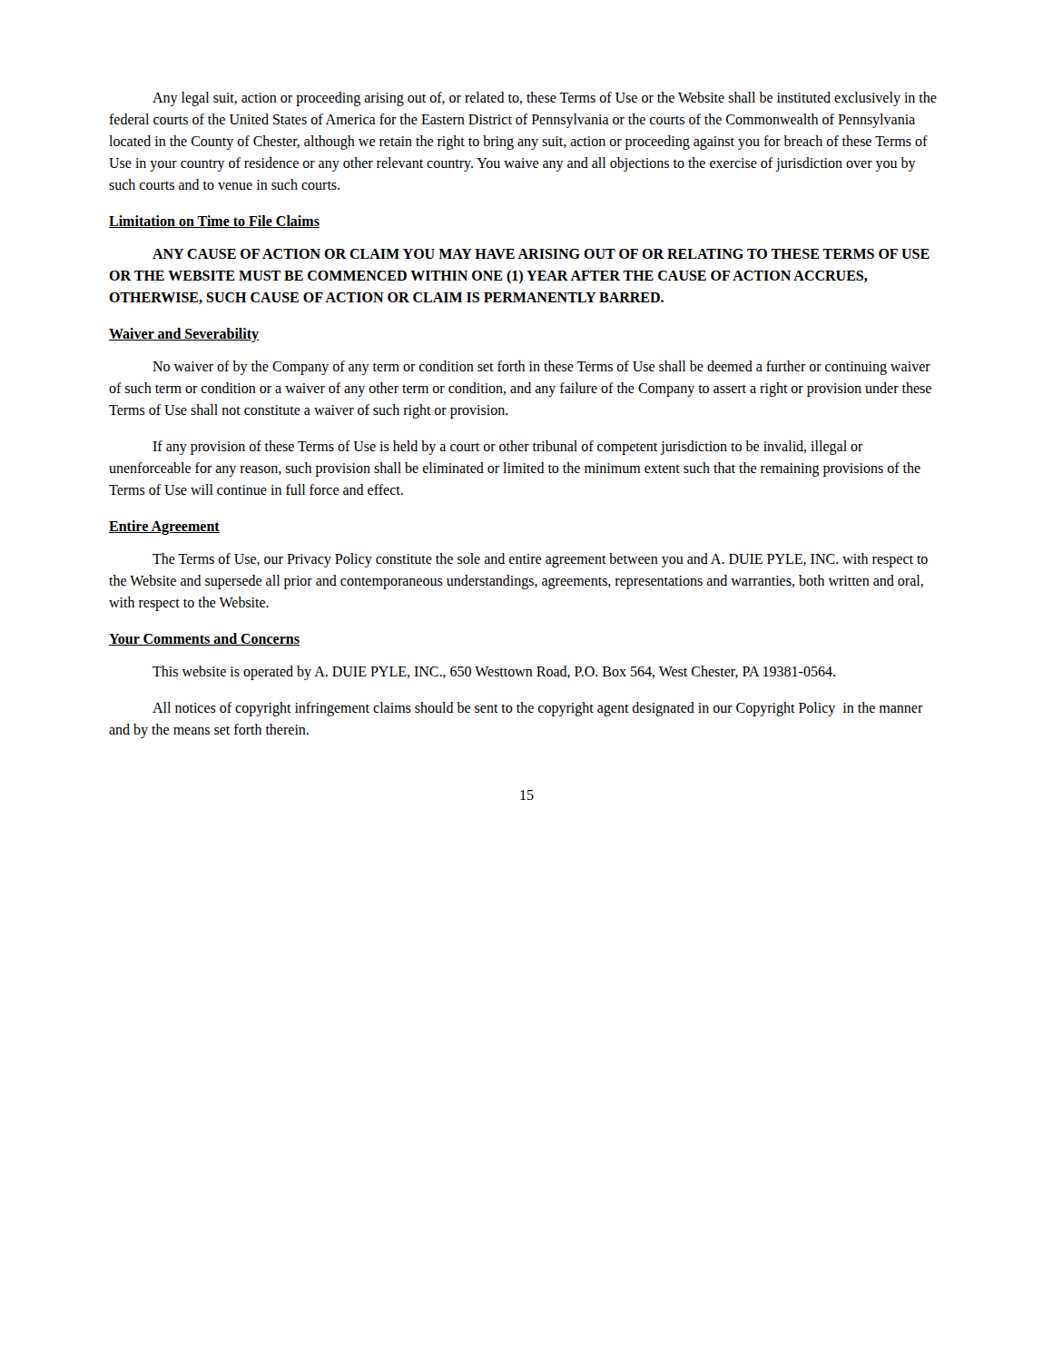Any legal suit, action or proceeding arising out of, or related to, these Terms of Use or the Website shall be instituted exclusively in the federal courts of the United States of America for the Eastern District of Pennsylvania or the courts of the Commonwealth of Pennsylvania located in the County of Chester, although we retain the right to bring any suit, action or proceeding against you for breach of these Terms of Use in your country of residence or any other relevant country. You waive any and all objections to the exercise of jurisdiction over you by such courts and to venue in such courts.
Limitation on Time to File Claims
ANY CAUSE OF ACTION OR CLAIM YOU MAY HAVE ARISING OUT OF OR RELATING TO THESE TERMS OF USE OR THE WEBSITE MUST BE COMMENCED WITHIN ONE (1) YEAR AFTER THE CAUSE OF ACTION ACCRUES, OTHERWISE, SUCH CAUSE OF ACTION OR CLAIM IS PERMANENTLY BARRED.
Waiver and Severability
No waiver of by the Company of any term or condition set forth in these Terms of Use shall be deemed a further or continuing waiver of such term or condition or a waiver of any other term or condition, and any failure of the Company to assert a right or provision under these Terms of Use shall not constitute a waiver of such right or provision.
If any provision of these Terms of Use is held by a court or other tribunal of competent jurisdiction to be invalid, illegal or unenforceable for any reason, such provision shall be eliminated or limited to the minimum extent such that the remaining provisions of the Terms of Use will continue in full force and effect.
Entire Agreement
The Terms of Use, our Privacy Policy constitute the sole and entire agreement between you and A. DUIE PYLE, INC. with respect to the Website and supersede all prior and contemporaneous understandings, agreements, representations and warranties, both written and oral, with respect to the Website.
Your Comments and Concerns
This website is operated by A. DUIE PYLE, INC., 650 Westtown Road, P.O. Box 564, West Chester, PA 19381-0564.
All notices of copyright infringement claims should be sent to the copyright agent designated in our Copyright Policy in the manner and by the means set forth therein.
15